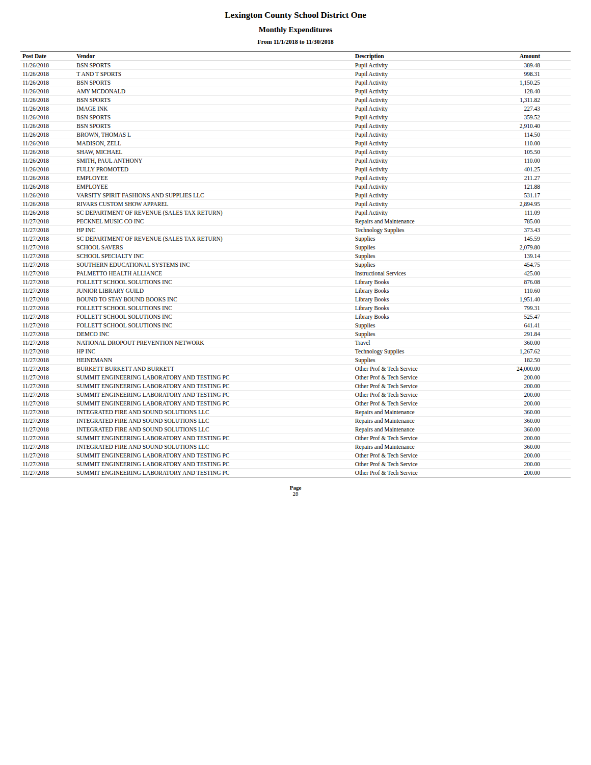Lexington County School District One
Monthly Expenditures
From 11/1/2018 to 11/30/2018
| Post Date | Vendor | Description | Amount |
| --- | --- | --- | --- |
| 11/26/2018 | BSN SPORTS | Pupil Activity | 389.48 |
| 11/26/2018 | T AND T SPORTS | Pupil Activity | 998.31 |
| 11/26/2018 | BSN SPORTS | Pupil Activity | 1,150.25 |
| 11/26/2018 | AMY MCDONALD | Pupil Activity | 128.40 |
| 11/26/2018 | BSN SPORTS | Pupil Activity | 1,311.82 |
| 11/26/2018 | IMAGE INK | Pupil Activity | 227.43 |
| 11/26/2018 | BSN SPORTS | Pupil Activity | 359.52 |
| 11/26/2018 | BSN SPORTS | Pupil Activity | 2,910.40 |
| 11/26/2018 | BROWN, THOMAS L | Pupil Activity | 114.50 |
| 11/26/2018 | MADISON, ZELL | Pupil Activity | 110.00 |
| 11/26/2018 | SHAW, MICHAEL | Pupil Activity | 105.50 |
| 11/26/2018 | SMITH, PAUL ANTHONY | Pupil Activity | 110.00 |
| 11/26/2018 | FULLY PROMOTED | Pupil Activity | 401.25 |
| 11/26/2018 | EMPLOYEE | Pupil Activity | 211.27 |
| 11/26/2018 | EMPLOYEE | Pupil Activity | 121.88 |
| 11/26/2018 | VARSITY SPIRIT FASHIONS AND SUPPLIES LLC | Pupil Activity | 531.17 |
| 11/26/2018 | RIVARS CUSTOM SHOW APPAREL | Pupil Activity | 2,894.95 |
| 11/26/2018 | SC DEPARTMENT OF REVENUE (SALES TAX RETURN) | Pupil Activity | 111.09 |
| 11/27/2018 | PECKNEL MUSIC CO INC | Repairs and Maintenance | 785.00 |
| 11/27/2018 | HP INC | Technology Supplies | 373.43 |
| 11/27/2018 | SC DEPARTMENT OF REVENUE (SALES TAX RETURN) | Supplies | 145.59 |
| 11/27/2018 | SCHOOL SAVERS | Supplies | 2,079.80 |
| 11/27/2018 | SCHOOL SPECIALTY INC | Supplies | 139.14 |
| 11/27/2018 | SOUTHERN EDUCATIONAL SYSTEMS INC | Supplies | 454.75 |
| 11/27/2018 | PALMETTO HEALTH ALLIANCE | Instructional Services | 425.00 |
| 11/27/2018 | FOLLETT SCHOOL SOLUTIONS INC | Library Books | 876.08 |
| 11/27/2018 | JUNIOR LIBRARY GUILD | Library Books | 110.60 |
| 11/27/2018 | BOUND TO STAY BOUND BOOKS INC | Library Books | 1,951.40 |
| 11/27/2018 | FOLLETT SCHOOL SOLUTIONS INC | Library Books | 799.31 |
| 11/27/2018 | FOLLETT SCHOOL SOLUTIONS INC | Library Books | 525.47 |
| 11/27/2018 | FOLLETT SCHOOL SOLUTIONS INC | Supplies | 641.41 |
| 11/27/2018 | DEMCO INC | Supplies | 291.84 |
| 11/27/2018 | NATIONAL DROPOUT PREVENTION NETWORK | Travel | 360.00 |
| 11/27/2018 | HP INC | Technology Supplies | 1,267.62 |
| 11/27/2018 | HEINEMANN | Supplies | 182.50 |
| 11/27/2018 | BURKETT BURKETT AND BURKETT | Other Prof & Tech Service | 24,000.00 |
| 11/27/2018 | SUMMIT ENGINEERING LABORATORY AND TESTING PC | Other Prof & Tech Service | 200.00 |
| 11/27/2018 | SUMMIT ENGINEERING LABORATORY AND TESTING PC | Other Prof & Tech Service | 200.00 |
| 11/27/2018 | SUMMIT ENGINEERING LABORATORY AND TESTING PC | Other Prof & Tech Service | 200.00 |
| 11/27/2018 | SUMMIT ENGINEERING LABORATORY AND TESTING PC | Other Prof & Tech Service | 200.00 |
| 11/27/2018 | INTEGRATED FIRE AND SOUND SOLUTIONS LLC | Repairs and Maintenance | 360.00 |
| 11/27/2018 | INTEGRATED FIRE AND SOUND SOLUTIONS LLC | Repairs and Maintenance | 360.00 |
| 11/27/2018 | INTEGRATED FIRE AND SOUND SOLUTIONS LLC | Repairs and Maintenance | 360.00 |
| 11/27/2018 | SUMMIT ENGINEERING LABORATORY AND TESTING PC | Other Prof & Tech Service | 200.00 |
| 11/27/2018 | INTEGRATED FIRE AND SOUND SOLUTIONS LLC | Repairs and Maintenance | 360.00 |
| 11/27/2018 | SUMMIT ENGINEERING LABORATORY AND TESTING PC | Other Prof & Tech Service | 200.00 |
| 11/27/2018 | SUMMIT ENGINEERING LABORATORY AND TESTING PC | Other Prof & Tech Service | 200.00 |
| 11/27/2018 | SUMMIT ENGINEERING LABORATORY AND TESTING PC | Other Prof & Tech Service | 200.00 |
Page
28